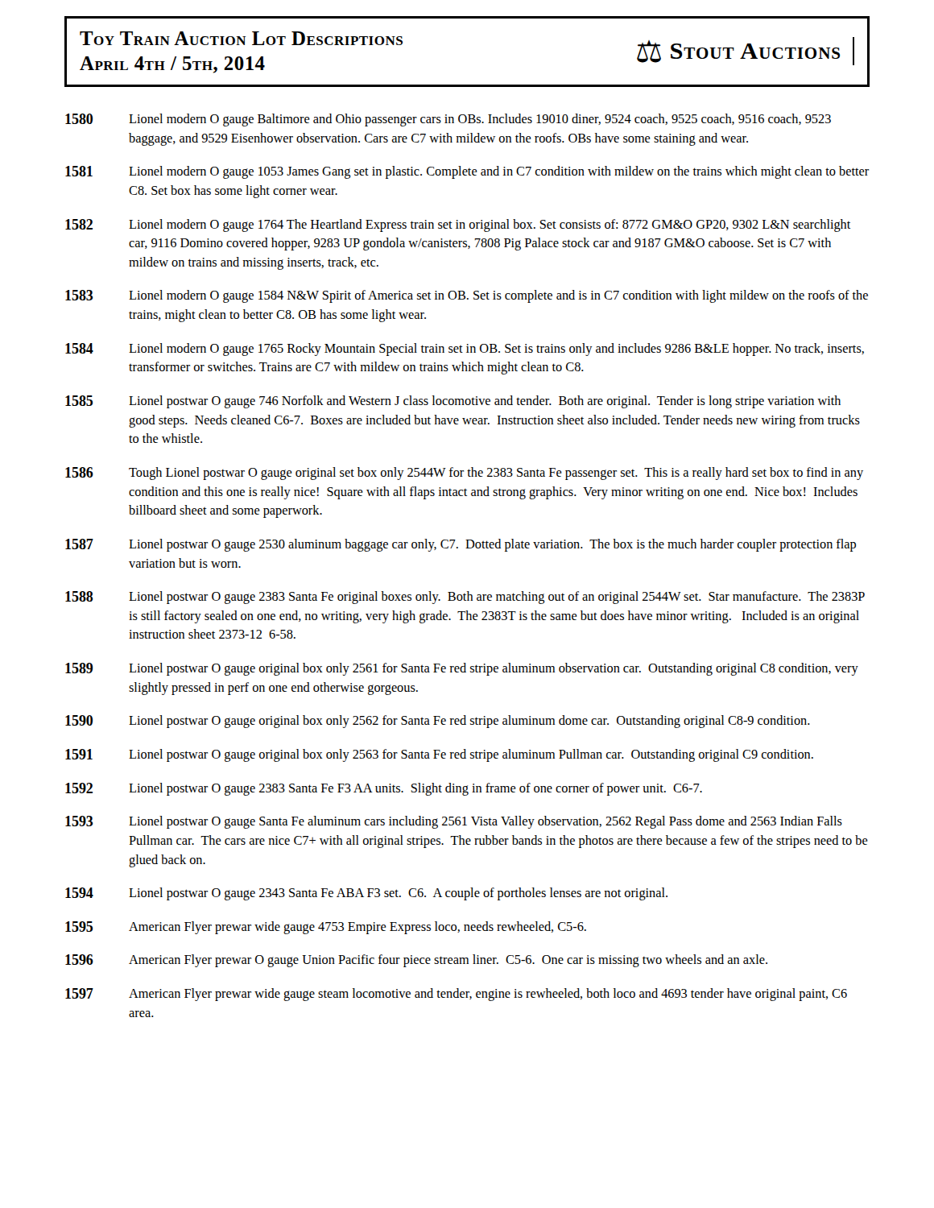Toy Train Auction Lot Descriptions
April 4th / 5th, 2014
⚖ Stout Auctions
1580
Lionel modern O gauge Baltimore and Ohio passenger cars in OBs. Includes 19010 diner, 9524 coach, 9525 coach, 9516 coach, 9523 baggage, and 9529 Eisenhower observation. Cars are C7 with mildew on the roofs. OBs have some staining and wear.
1581
Lionel modern O gauge 1053 James Gang set in plastic. Complete and in C7 condition with mildew on the trains which might clean to better C8. Set box has some light corner wear.
1582
Lionel modern O gauge 1764 The Heartland Express train set in original box. Set consists of: 8772 GM&O GP20, 9302 L&N searchlight car, 9116 Domino covered hopper, 9283 UP gondola w/canisters, 7808 Pig Palace stock car and 9187 GM&O caboose. Set is C7 with mildew on trains and missing inserts, track, etc.
1583
Lionel modern O gauge 1584 N&W Spirit of America set in OB. Set is complete and is in C7 condition with light mildew on the roofs of the trains, might clean to better C8. OB has some light wear.
1584
Lionel modern O gauge 1765 Rocky Mountain Special train set in OB. Set is trains only and includes 9286 B&LE hopper. No track, inserts, transformer or switches. Trains are C7 with mildew on trains which might clean to C8.
1585
Lionel postwar O gauge 746 Norfolk and Western J class locomotive and tender. Both are original. Tender is long stripe variation with good steps. Needs cleaned C6-7. Boxes are included but have wear. Instruction sheet also included. Tender needs new wiring from trucks to the whistle.
1586
Tough Lionel postwar O gauge original set box only 2544W for the 2383 Santa Fe passenger set. This is a really hard set box to find in any condition and this one is really nice! Square with all flaps intact and strong graphics. Very minor writing on one end. Nice box! Includes billboard sheet and some paperwork.
1587
Lionel postwar O gauge 2530 aluminum baggage car only, C7. Dotted plate variation. The box is the much harder coupler protection flap variation but is worn.
1588
Lionel postwar O gauge 2383 Santa Fe original boxes only. Both are matching out of an original 2544W set. Star manufacture. The 2383P is still factory sealed on one end, no writing, very high grade. The 2383T is the same but does have minor writing. Included is an original instruction sheet 2373-12 6-58.
1589
Lionel postwar O gauge original box only 2561 for Santa Fe red stripe aluminum observation car. Outstanding original C8 condition, very slightly pressed in perf on one end otherwise gorgeous.
1590
Lionel postwar O gauge original box only 2562 for Santa Fe red stripe aluminum dome car. Outstanding original C8-9 condition.
1591
Lionel postwar O gauge original box only 2563 for Santa Fe red stripe aluminum Pullman car. Outstanding original C9 condition.
1592
Lionel postwar O gauge 2383 Santa Fe F3 AA units. Slight ding in frame of one corner of power unit. C6-7.
1593
Lionel postwar O gauge Santa Fe aluminum cars including 2561 Vista Valley observation, 2562 Regal Pass dome and 2563 Indian Falls Pullman car. The cars are nice C7+ with all original stripes. The rubber bands in the photos are there because a few of the stripes need to be glued back on.
1594
Lionel postwar O gauge 2343 Santa Fe ABA F3 set. C6. A couple of portholes lenses are not original.
1595
American Flyer prewar wide gauge 4753 Empire Express loco, needs rewheeled, C5-6.
1596
American Flyer prewar O gauge Union Pacific four piece stream liner. C5-6. One car is missing two wheels and an axle.
1597
American Flyer prewar wide gauge steam locomotive and tender, engine is rewheeled, both loco and 4693 tender have original paint, C6 area.